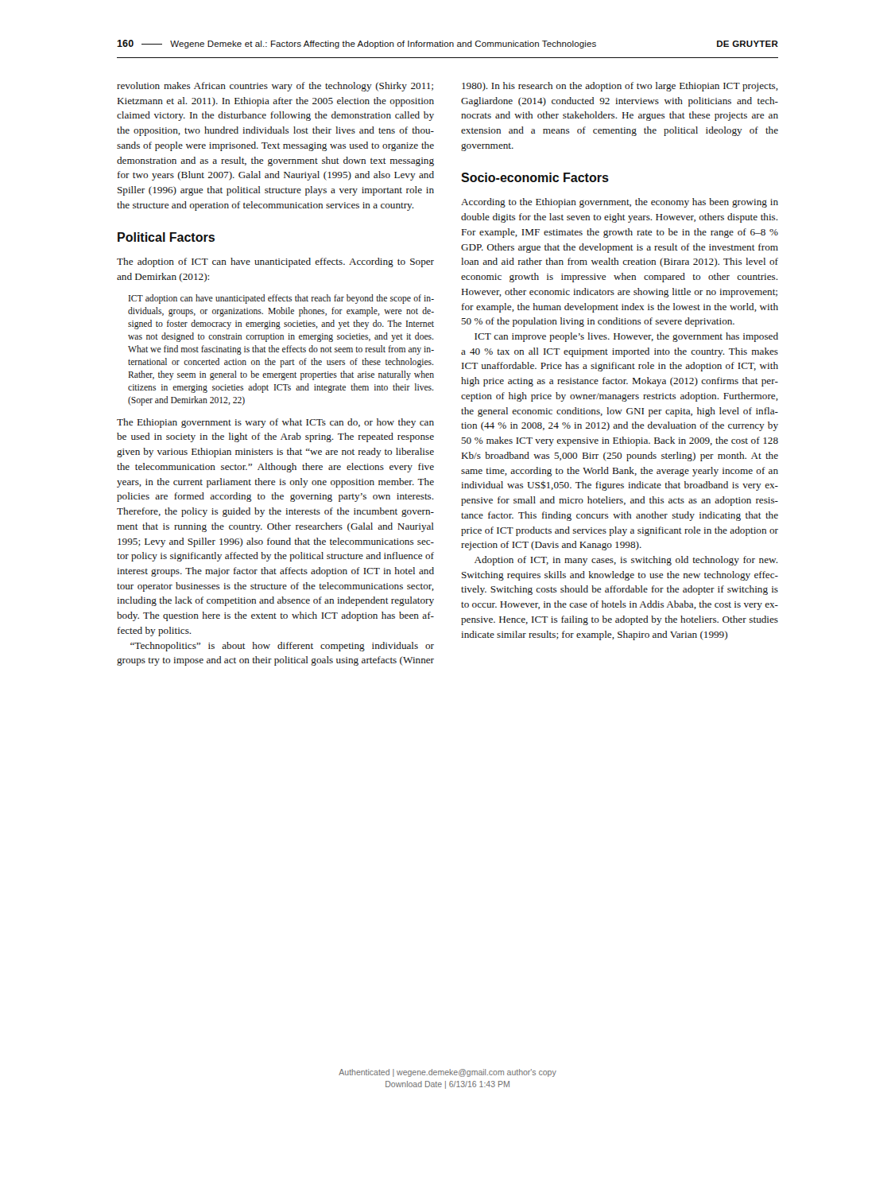160 Wegene Demeke et al.: Factors Affecting the Adoption of Information and Communication Technologies DE GRUYTER
revolution makes African countries wary of the technology (Shirky 2011; Kietzmann et al. 2011). In Ethiopia after the 2005 election the opposition claimed victory. In the disturbance following the demonstration called by the opposition, two hundred individuals lost their lives and tens of thousands of people were imprisoned. Text messaging was used to organize the demonstration and as a result, the government shut down text messaging for two years (Blunt 2007). Galal and Nauriyal (1995) and also Levy and Spiller (1996) argue that political structure plays a very important role in the structure and operation of telecommunication services in a country.
Political Factors
The adoption of ICT can have unanticipated effects. According to Soper and Demirkan (2012):
ICT adoption can have unanticipated effects that reach far beyond the scope of individuals, groups, or organizations. Mobile phones, for example, were not designed to foster democracy in emerging societies, and yet they do. The Internet was not designed to constrain corruption in emerging societies, and yet it does. What we find most fascinating is that the effects do not seem to result from any international or concerted action on the part of the users of these technologies. Rather, they seem in general to be emergent properties that arise naturally when citizens in emerging societies adopt ICTs and integrate them into their lives. (Soper and Demirkan 2012, 22)
The Ethiopian government is wary of what ICTs can do, or how they can be used in society in the light of the Arab spring. The repeated response given by various Ethiopian ministers is that “we are not ready to liberalise the telecommunication sector.” Although there are elections every five years, in the current parliament there is only one opposition member. The policies are formed according to the governing party’s own interests. Therefore, the policy is guided by the interests of the incumbent government that is running the country. Other researchers (Galal and Nauriyal 1995; Levy and Spiller 1996) also found that the telecommunications sector policy is significantly affected by the political structure and influence of interest groups. The major factor that affects adoption of ICT in hotel and tour operator businesses is the structure of the telecommunications sector, including the lack of competition and absence of an independent regulatory body. The question here is the extent to which ICT adoption has been affected by politics.
“Technopolitics” is about how different competing individuals or groups try to impose and act on their political goals using artefacts (Winner 1980). In his research on the adoption of two large Ethiopian ICT projects, Gagliardone (2014) conducted 92 interviews with politicians and technocrats and with other stakeholders. He argues that these projects are an extension and a means of cementing the political ideology of the government.
Socio-economic Factors
According to the Ethiopian government, the economy has been growing in double digits for the last seven to eight years. However, others dispute this. For example, IMF estimates the growth rate to be in the range of 6–8 % GDP. Others argue that the development is a result of the investment from loan and aid rather than from wealth creation (Birara 2012). This level of economic growth is impressive when compared to other countries. However, other economic indicators are showing little or no improvement; for example, the human development index is the lowest in the world, with 50 % of the population living in conditions of severe deprivation.
ICT can improve people’s lives. However, the government has imposed a 40 % tax on all ICT equipment imported into the country. This makes ICT unaffordable. Price has a significant role in the adoption of ICT, with high price acting as a resistance factor. Mokaya (2012) confirms that perception of high price by owner/managers restricts adoption. Furthermore, the general economic conditions, low GNI per capita, high level of inflation (44 % in 2008, 24 % in 2012) and the devaluation of the currency by 50 % makes ICT very expensive in Ethiopia. Back in 2009, the cost of 128 Kb/s broadband was 5,000 Birr (250 pounds sterling) per month. At the same time, according to the World Bank, the average yearly income of an individual was US$1,050. The figures indicate that broadband is very expensive for small and micro hoteliers, and this acts as an adoption resistance factor. This finding concurs with another study indicating that the price of ICT products and services play a significant role in the adoption or rejection of ICT (Davis and Kanago 1998).
Adoption of ICT, in many cases, is switching old technology for new. Switching requires skills and knowledge to use the new technology effectively. Switching costs should be affordable for the adopter if switching is to occur. However, in the case of hotels in Addis Ababa, the cost is very expensive. Hence, ICT is failing to be adopted by the hoteliers. Other studies indicate similar results; for example, Shapiro and Varian (1999)
Authenticated | wegene.demeke@gmail.com author's copy
Download Date | 6/13/16 1:43 PM